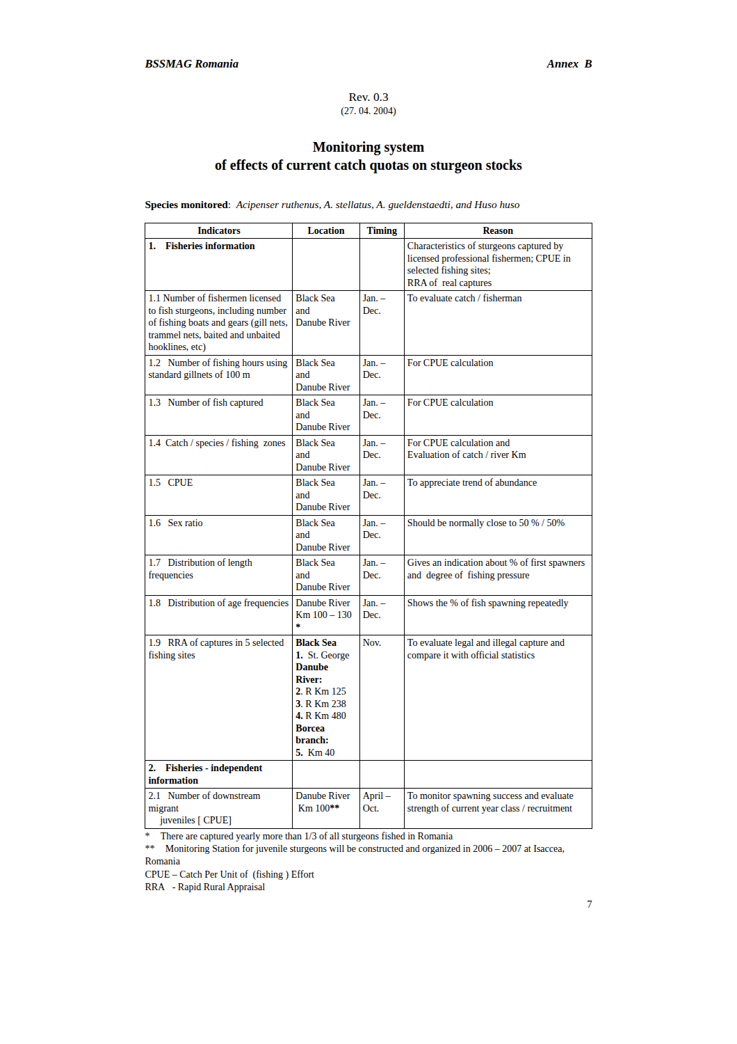BSSMAG Romania Annex B
Rev. 0.3
(27. 04. 2004)
Monitoring system
of effects of current catch quotas on sturgeon stocks
Species monitored: Acipenser ruthenus, A. stellatus, A. gueldenstaedti, and Huso huso
| Indicators | Location | Timing | Reason |
| --- | --- | --- | --- |
| 1. Fisheries information | | | Characteristics of sturgeons captured by licensed professional fishermen; CPUE in selected fishing sites; RRA of real captures |
| 1.1 Number of fishermen licensed to fish sturgeons, including number of fishing boats and gears (gill nets, trammel nets, baited and unbaited hooklines, etc) | Black Sea and Danube River | Jan. – Dec. | To evaluate catch / fisherman |
| 1.2 Number of fishing hours using standard gillnets of 100 m | Black Sea and Danube River | Jan. – Dec. | For CPUE calculation |
| 1.3 Number of fish captured | Black Sea and Danube River | Jan. – Dec. | For CPUE calculation |
| 1.4 Catch / species / fishing zones | Black Sea and Danube River | Jan. – Dec. | For CPUE calculation and Evaluation of catch / river Km |
| 1.5 CPUE | Black Sea and Danube River | Jan. – Dec. | To appreciate trend of abundance |
| 1.6 Sex ratio | Black Sea and Danube River | Jan. – Dec. | Should be normally close to 50 % / 50% |
| 1.7 Distribution of length frequencies | Black Sea and Danube River | Jan. – Dec. | Gives an indication about % of first spawners and degree of fishing pressure |
| 1.8 Distribution of age frequencies | Danube River Km 100 – 130 * | Jan. – Dec. | Shows the % of fish spawning repeatedly |
| 1.9 RRA of captures in 5 selected fishing sites | Black Sea 1. St. George Danube River: 2 . R Km 125 3 . R Km 238 4. R Km 480 Borcea branch: 5. Km 40 | Nov. | To evaluate legal and illegal capture and compare it with official statistics |
| 2. Fisheries - independent information | | | |
| 2.1 Number of downstream migrant juveniles [ CPUE] | Danube River Km 100 ** | April –Oct. | To monitor spawning success and evaluate strength of current year class / recruitment |
*There are captured yearly more than 1/3 of all sturgeons fished in Romania
** Monitoring Station for juvenile sturgeons will be constructed and organized in 2006 – 2007 at Isaccea, Romania
CPUE – Catch Per Unit of (fishing ) Effort
RRA - Rapid Rural Appraisal
7